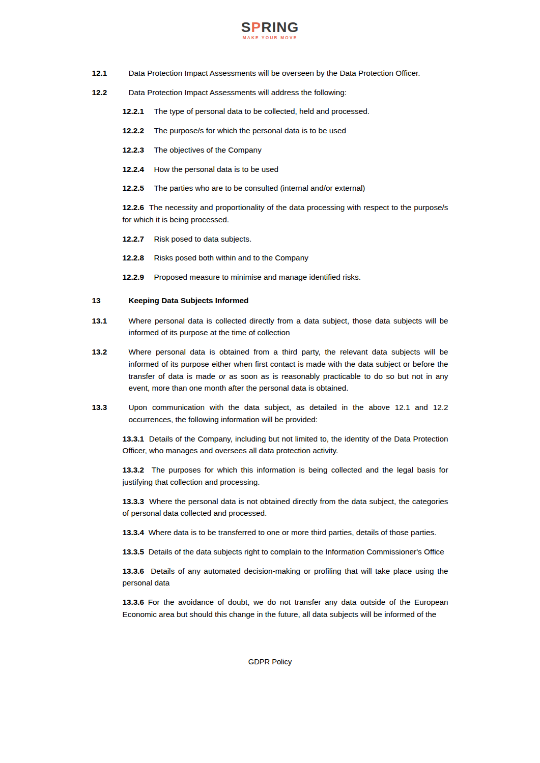SPRING
MAKE YOUR MOVE
12.1
Data Protection Impact Assessments will be overseen by the Data Protection Officer.
12.2
Data Protection Impact Assessments will address the following:
12.2.1
The type of personal data to be collected, held and processed.
12.2.2
The purpose/s for which the personal data is to be used
12.2.3
The objectives of the Company
12.2.4
How the personal data is to be used
12.2.5
The parties who are to be consulted (internal and/or external)
12.2.6 The necessity and proportionality of the data processing with respect to the purpose/s for which it is being processed.
12.2.7
Risk posed to data subjects.
12.2.8
Risks posed both within and to the Company
12.2.9
Proposed measure to minimise and manage identified risks.
13
Keeping Data Subjects Informed
13.1
Where personal data is collected directly from a data subject, those data subjects will be informed of its purpose at the time of collection
13.2
Where personal data is obtained from a third party, the relevant data subjects will be informed of its purpose either when first contact is made with the data subject or before the transfer of data is made or as soon as is reasonably practicable to do so but not in any event, more than one month after the personal data is obtained.
13.3
Upon communication with the data subject, as detailed in the above 12.1 and 12.2 occurrences, the following information will be provided:
13.3.1 Details of the Company, including but not limited to, the identity of the Data Protection Officer, who manages and oversees all data protection activity.
13.3.2 The purposes for which this information is being collected and the legal basis for justifying that collection and processing.
13.3.3 Where the personal data is not obtained directly from the data subject, the categories of personal data collected and processed.
13.3.4 Where data is to be transferred to one or more third parties, details of those parties.
13.3.5 Details of the data subjects right to complain to the Information Commissioner's Office
13.3.6 Details of any automated decision-making or profiling that will take place using the personal data
13.3.6 For the avoidance of doubt, we do not transfer any data outside of the European Economic area but should this change in the future, all data subjects will be informed of the
GDPR Policy